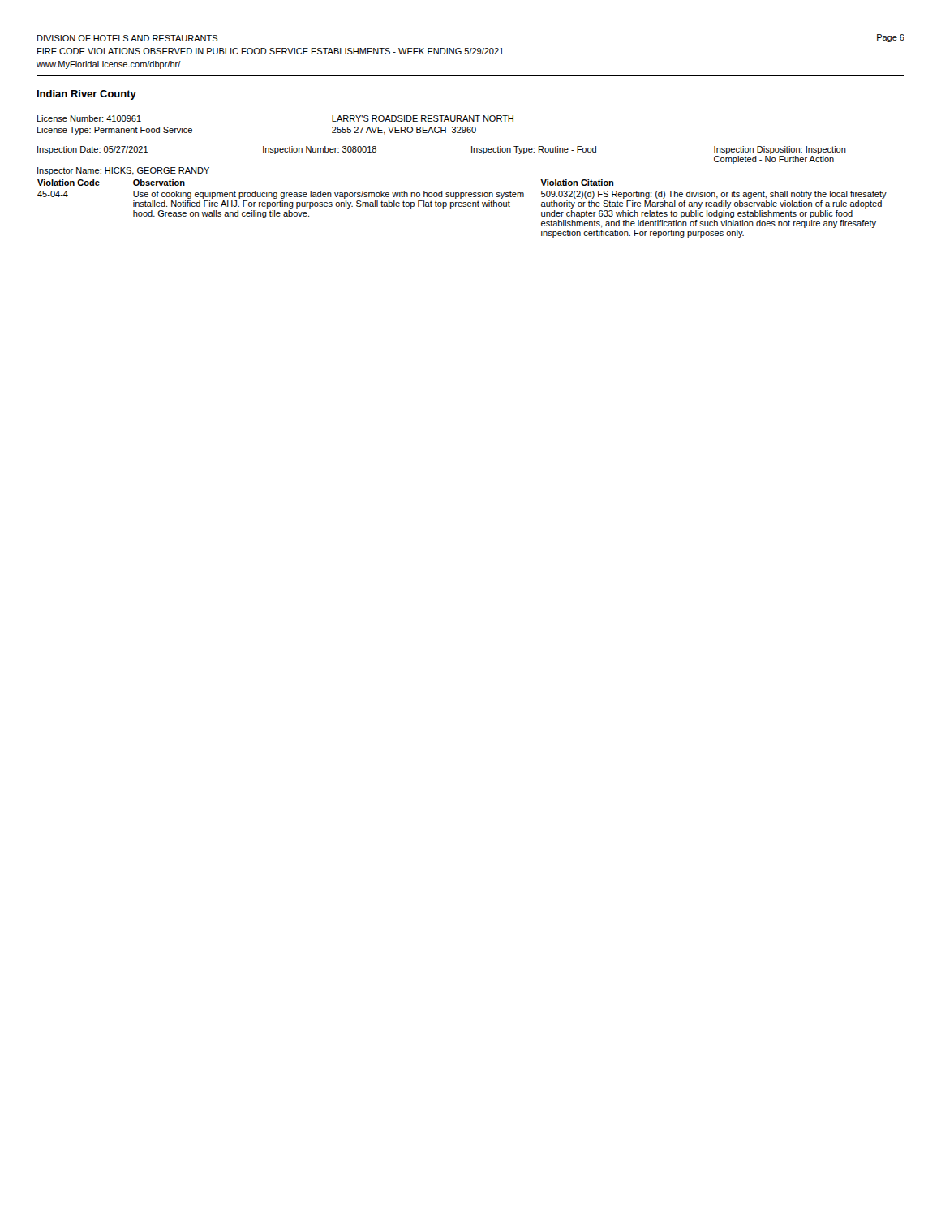DIVISION OF HOTELS AND RESTAURANTS
FIRE CODE VIOLATIONS OBSERVED IN PUBLIC FOOD SERVICE ESTABLISHMENTS - WEEK ENDING 5/29/2021
www.MyFloridaLicense.com/dbpr/hr/
Page 6
Indian River County
| License Number: 4100961 | LARRY'S ROADSIDE RESTAURANT NORTH |
| License Type: Permanent Food Service | 2555 27 AVE, VERO BEACH 32960 |
| Inspection Date: 05/27/2021 | Inspection Number: 3080018 | Inspection Type: Routine - Food | Inspection Disposition: Inspection Completed - No Further Action |
| Inspector Name: HICKS, GEORGE RANDY | |
| Violation Code | Observation | Violation Citation |
| 45-04-4 | Use of cooking equipment producing grease laden vapors/smoke with no hood suppression system installed. Notified Fire AHJ. For reporting purposes only. Small table top Flat top present without hood. Grease on walls and ceiling tile above. | 509.032(2)(d) FS Reporting: (d) The division, or its agent, shall notify the local firesafety authority or the State Fire Marshal of any readily observable violation of a rule adopted under chapter 633 which relates to public lodging establishments or public food establishments, and the identification of such violation does not require any firesafety inspection certification. For reporting purposes only. |